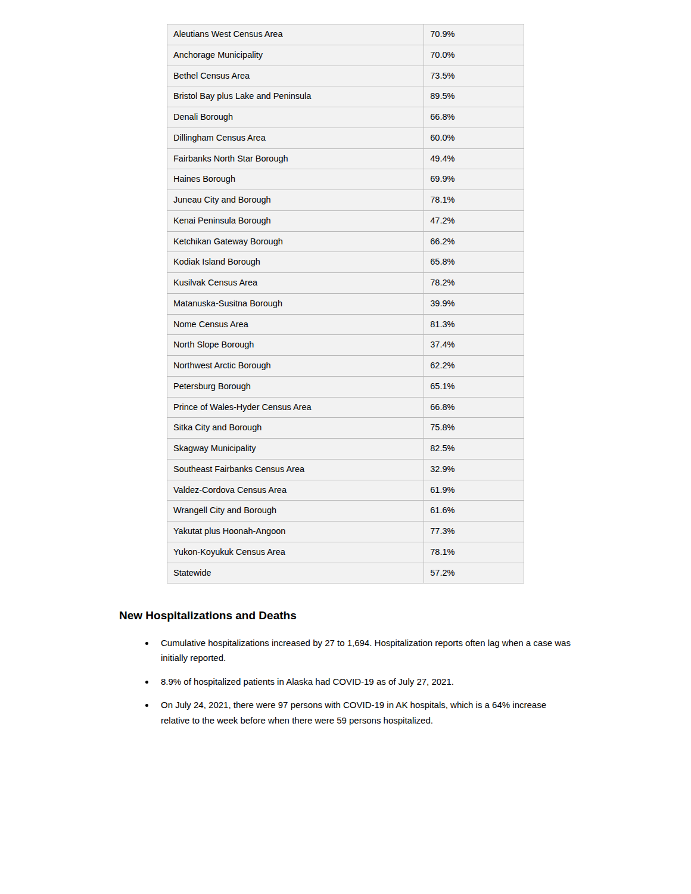| Aleutians West Census Area | 70.9% |
| Anchorage Municipality | 70.0% |
| Bethel Census Area | 73.5% |
| Bristol Bay plus Lake and Peninsula | 89.5% |
| Denali Borough | 66.8% |
| Dillingham Census Area | 60.0% |
| Fairbanks North Star Borough | 49.4% |
| Haines Borough | 69.9% |
| Juneau City and Borough | 78.1% |
| Kenai Peninsula Borough | 47.2% |
| Ketchikan Gateway Borough | 66.2% |
| Kodiak Island Borough | 65.8% |
| Kusilvak Census Area | 78.2% |
| Matanuska-Susitna Borough | 39.9% |
| Nome Census Area | 81.3% |
| North Slope Borough | 37.4% |
| Northwest Arctic Borough | 62.2% |
| Petersburg Borough | 65.1% |
| Prince of Wales-Hyder Census Area | 66.8% |
| Sitka City and Borough | 75.8% |
| Skagway Municipality | 82.5% |
| Southeast Fairbanks Census Area | 32.9% |
| Valdez-Cordova Census Area | 61.9% |
| Wrangell City and Borough | 61.6% |
| Yakutat plus Hoonah-Angoon | 77.3% |
| Yukon-Koyukuk Census Area | 78.1% |
| Statewide | 57.2% |
New Hospitalizations and Deaths
Cumulative hospitalizations increased by 27 to 1,694. Hospitalization reports often lag when a case was initially reported.
8.9% of hospitalized patients in Alaska had COVID-19 as of July 27, 2021.
On July 24, 2021, there were 97 persons with COVID-19 in AK hospitals, which is a 64% increase relative to the week before when there were 59 persons hospitalized.